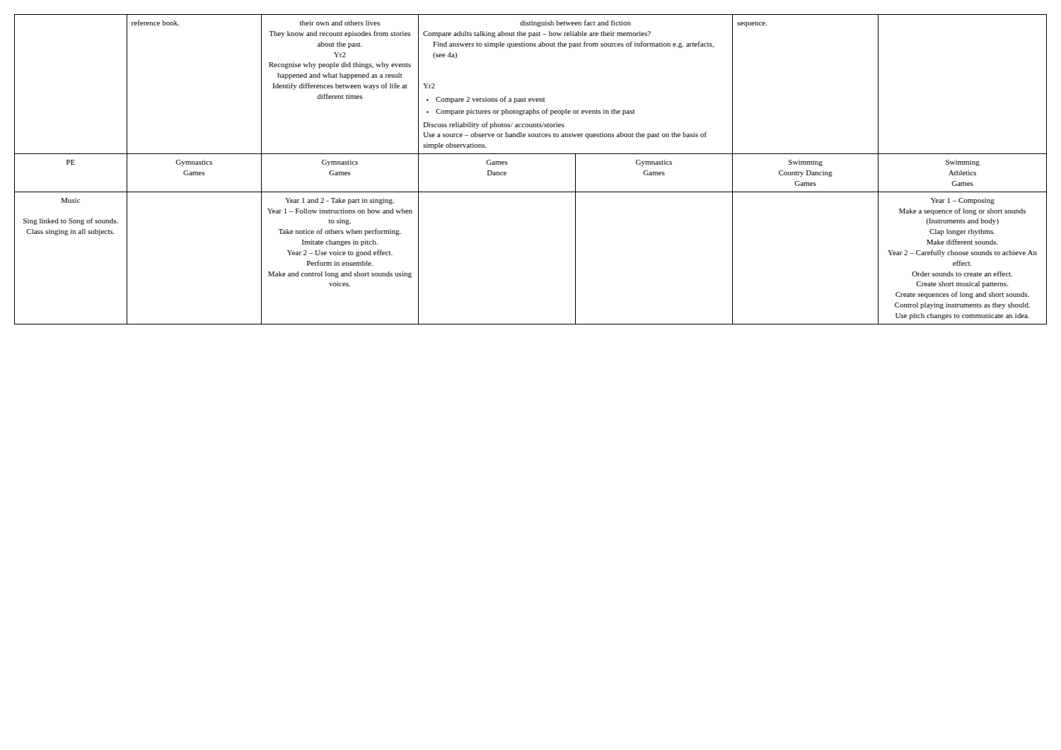| | reference book. | their own and others lives They know and recount episodes from stories about the past. Yr2 Recognise why people did things, why events happened and what happened as a result Identify differences between ways of life at different times | distinguish between fact and fiction Compare adults talking about the past – how reliable are their memories? Find answers to simple questions about the past from sources of information e.g. artefacts, (see 4a) Yr2 Compare 2 versions of a past event Compare pictures or photographs of people or events in the past Discuss reliability of photos/ accounts/stories Use a source – observe or handle sources to answer questions about the past on the basis of simple observations. | sequence. | |
| PE | Gymnastics Games | Gymnastics Games | Games Dance | Gymnastics Games | Swimming Country Dancing Games | Swimming Athletics Games |
| Music Sing linked to Song of sounds. Class singing in all subjects. | | Year 1 and 2 - Take part in singing. Year 1 – Follow instructions on how and when to sing. Take notice of others when performing. Imitate changes in pitch. Year 2 – Use voice to good effect. Perform in ensemble. Make and control long and short sounds using voices. | | | | Year 1 – Composing Make a sequence of long or short sounds (Instruments and body) Clap longer rhythms. Make different sounds. Year 2 – Carefully choose sounds to achieve An effect. Order sounds to create an effect. Create short musical patterns. Create sequences of long and short sounds. Control playing instruments as they should. Use pitch changes to communicate an idea. |